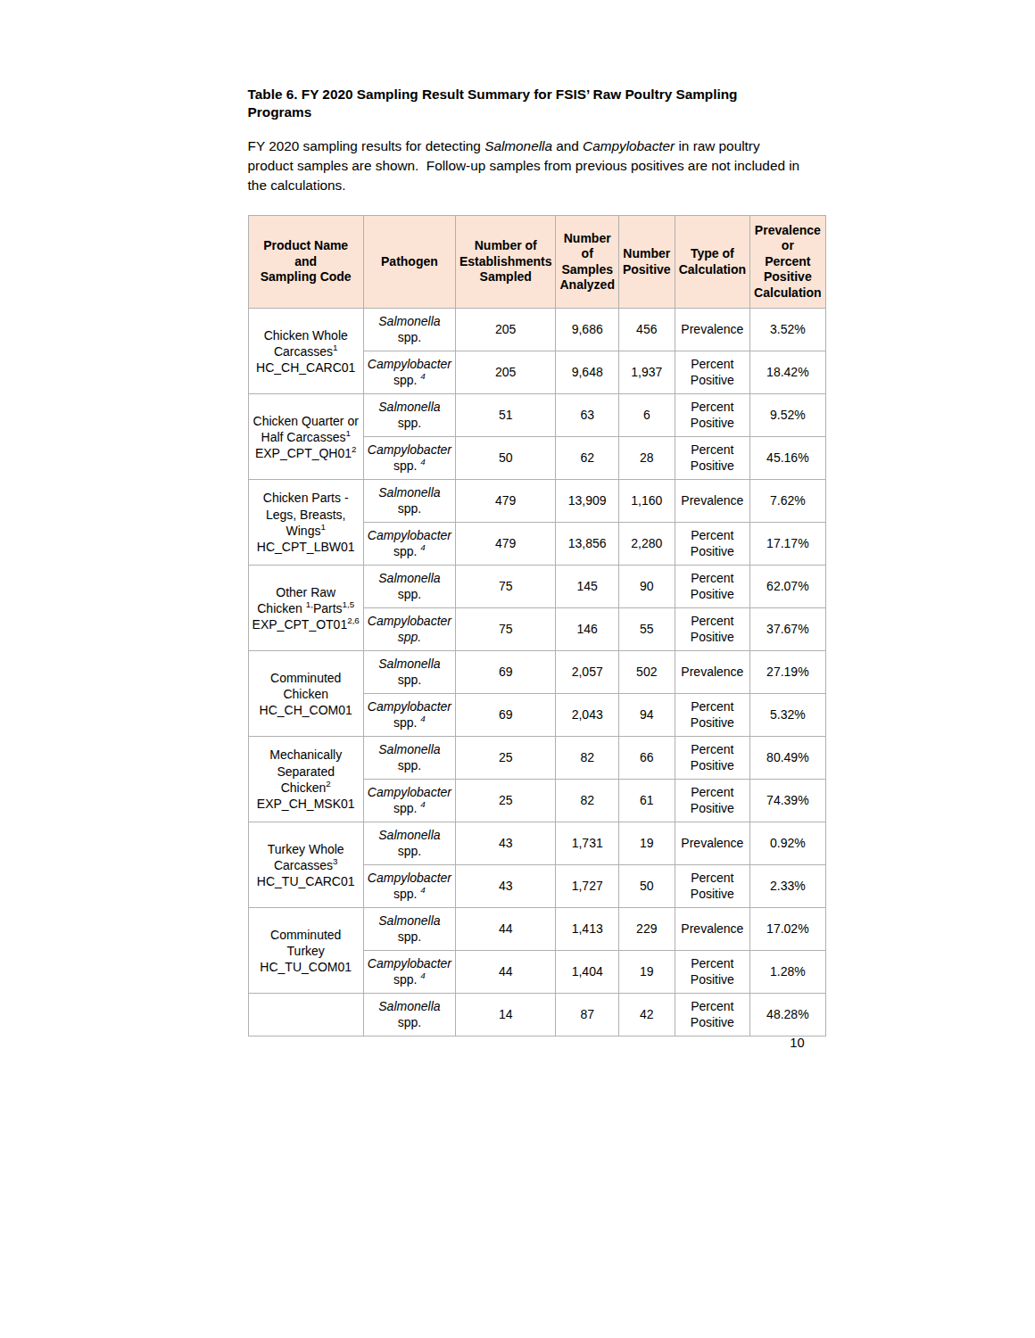Table 6. FY 2020 Sampling Result Summary for FSIS’ Raw Poultry Sampling Programs
FY 2020 sampling results for detecting Salmonella and Campylobacter in raw poultry product samples are shown. Follow-up samples from previous positives are not included in the calculations.
| Product Name and Sampling Code | Pathogen | Number of Establishments Sampled | Number of Samples Analyzed | Number Positive | Type of Calculation | Prevalence or Percent Positive Calculation |
| --- | --- | --- | --- | --- | --- | --- |
| Chicken Whole Carcasses 1 HC_CH_CARC01 | Salmonella spp. | 205 | 9,686 | 456 | Prevalence | 3.52% |
| Campylobacter spp. 4 | 205 | 9,648 | 1,937 | Percent Positive | 18.42% |
| Chicken Quarter or Half Carcasses 1 EXP_CPT_QH01 2 | Salmonella spp. | 51 | 63 | 6 | Percent Positive | 9.52% |
| Campylobacter spp. 4 | 50 | 62 | 28 | Percent Positive | 45.16% |
| Chicken Parts - Legs, Breasts, Wings 1 HC_CPT_LBW01 | Salmonella spp. | 479 | 13,909 | 1,160 | Prevalence | 7.62% |
| Campylobacter spp. 4 | 479 | 13,856 | 2,280 | Percent Positive | 17.17% |
| Other Raw Chicken 1, Parts 1,5 EXP_CPT_OT01 2,6 | Salmonella spp. | 75 | 145 | 90 | Percent Positive | 62.07% |
| Campylobacter spp. | 75 | 146 | 55 | Percent Positive | 37.67% |
| Comminuted Chicken HC_CH_COM01 | Salmonella spp. | 69 | 2,057 | 502 | Prevalence | 27.19% |
| Campylobacter spp. 4 | 69 | 2,043 | 94 | Percent Positive | 5.32% |
| Mechanically Separated Chicken 2 EXP_CH_MSK01 | Salmonella spp. | 25 | 82 | 66 | Percent Positive | 80.49% |
| Campylobacter spp. 4 | 25 | 82 | 61 | Percent Positive | 74.39% |
| Turkey Whole Carcasses 3 HC_TU_CARC01 | Salmonella spp. | 43 | 1,731 | 19 | Prevalence | 0.92% |
| Campylobacter spp. 4 | 43 | 1,727 | 50 | Percent Positive | 2.33% |
| Comminuted Turkey HC_TU_COM01 | Salmonella spp. | 44 | 1,413 | 229 | Prevalence | 17.02% |
| Campylobacter spp. 4 | 44 | 1,404 | 19 | Percent Positive | 1.28% |
| | Salmonella spp. | 14 | 87 | 42 | Percent Positive | 48.28% |
10